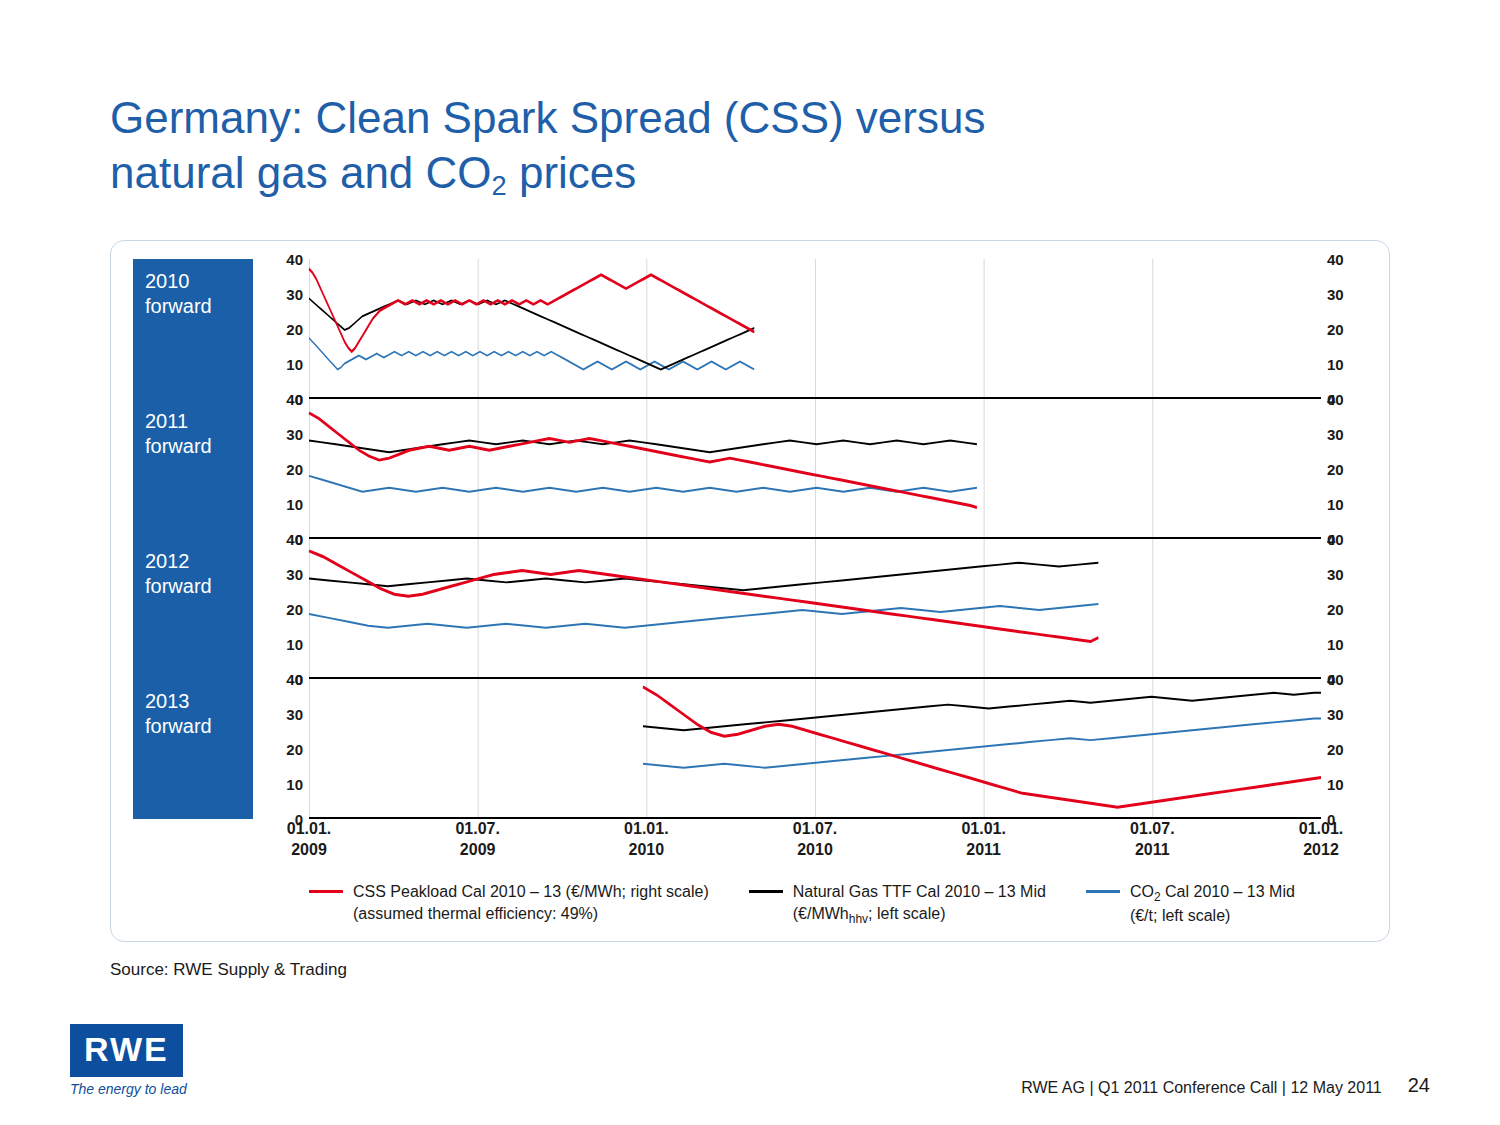Germany: Clean Spark Spread (CSS) versus
natural gas and CO2 prices
2010
forward
40 30 20 10 0
40 30 20 10 0
2011
forward
40 30 20 10 0
40 30 20 10 0
2012
forward
40 30 20 10 0
40 30 20 10 0
2013
forward
40 30 20 10 0
40 30 20 10 0
01.01.
2009
01.07.
2009
01.01.
2010
01.07.
2010
01.01.
2011
01.07.
2011
01.01.
2012
CSS Peakload Cal 2010 – 13 (€/MWh; right scale)
(assumed thermal efficiency: 49%)
Natural Gas TTF Cal 2010 – 13 Mid
(€/MWhhhv; left scale)
CO2 Cal 2010 – 13 Mid
(€/t; left scale)
Source: RWE Supply & Trading
RWE The energy to lead
RWE AG | Q1 2011 Conference Call | 12 May 2011 24